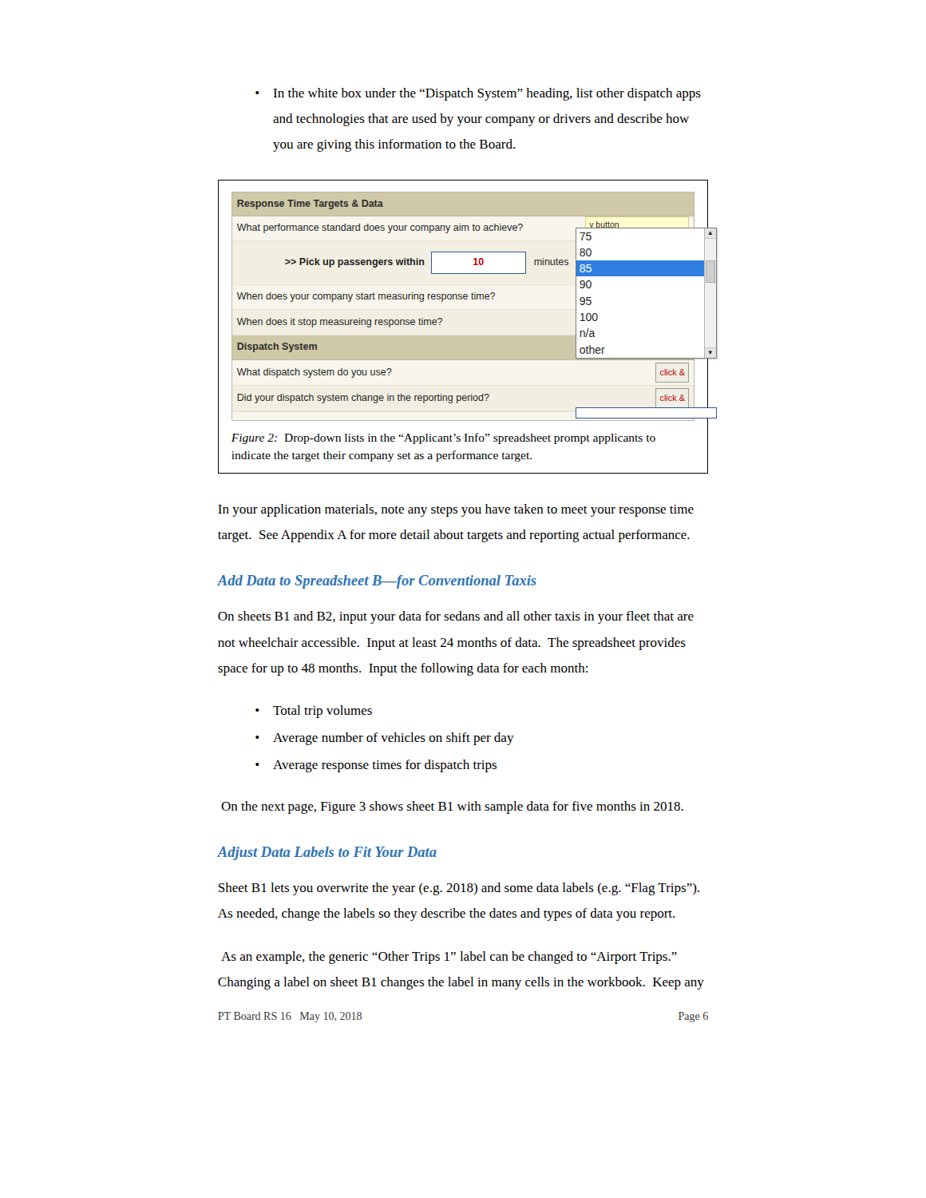In the white box under the “Dispatch System” heading, list other dispatch apps and technologies that are used by your company or drivers and describe how you are giving this information to the Board.
Response Time Targets & Data
What performance standard does your company aim to achieve?
>> Pick up passengers within 10 minutes 85▼ percent o
When does your company start measuring response time? click &
When does it stop measureing response time? click &
Dispatch System
What dispatch system do you use? click &
Did your dispatch system change in the reporting period? click &
y button
he list.
to see
75
80
85
90
95
100
n/a
other
▲
▼
Figure 2: Drop-down lists in the “Applicant’s Info” spreadsheet prompt applicants to indicate the target their company set as a performance target.
In your application materials, note any steps you have taken to meet your response time target. See Appendix A for more detail about targets and reporting actual performance.
Add Data to Spreadsheet B—for Conventional Taxis
On sheets B1 and B2, input your data for sedans and all other taxis in your fleet that are not wheelchair accessible. Input at least 24 months of data. The spreadsheet provides space for up to 48 months. Input the following data for each month:
Total trip volumes
Average number of vehicles on shift per day
Average response times for dispatch trips
On the next page, Figure 3 shows sheet B1 with sample data for five months in 2018.
Adjust Data Labels to Fit Your Data
Sheet B1 lets you overwrite the year (e.g. 2018) and some data labels (e.g. “Flag Trips”). As needed, change the labels so they describe the dates and types of data you report.
As an example, the generic “Other Trips 1” label can be changed to “Airport Trips.” Changing a label on sheet B1 changes the label in many cells in the workbook. Keep any
PT Board RS 16 May 10, 2018 Page 6